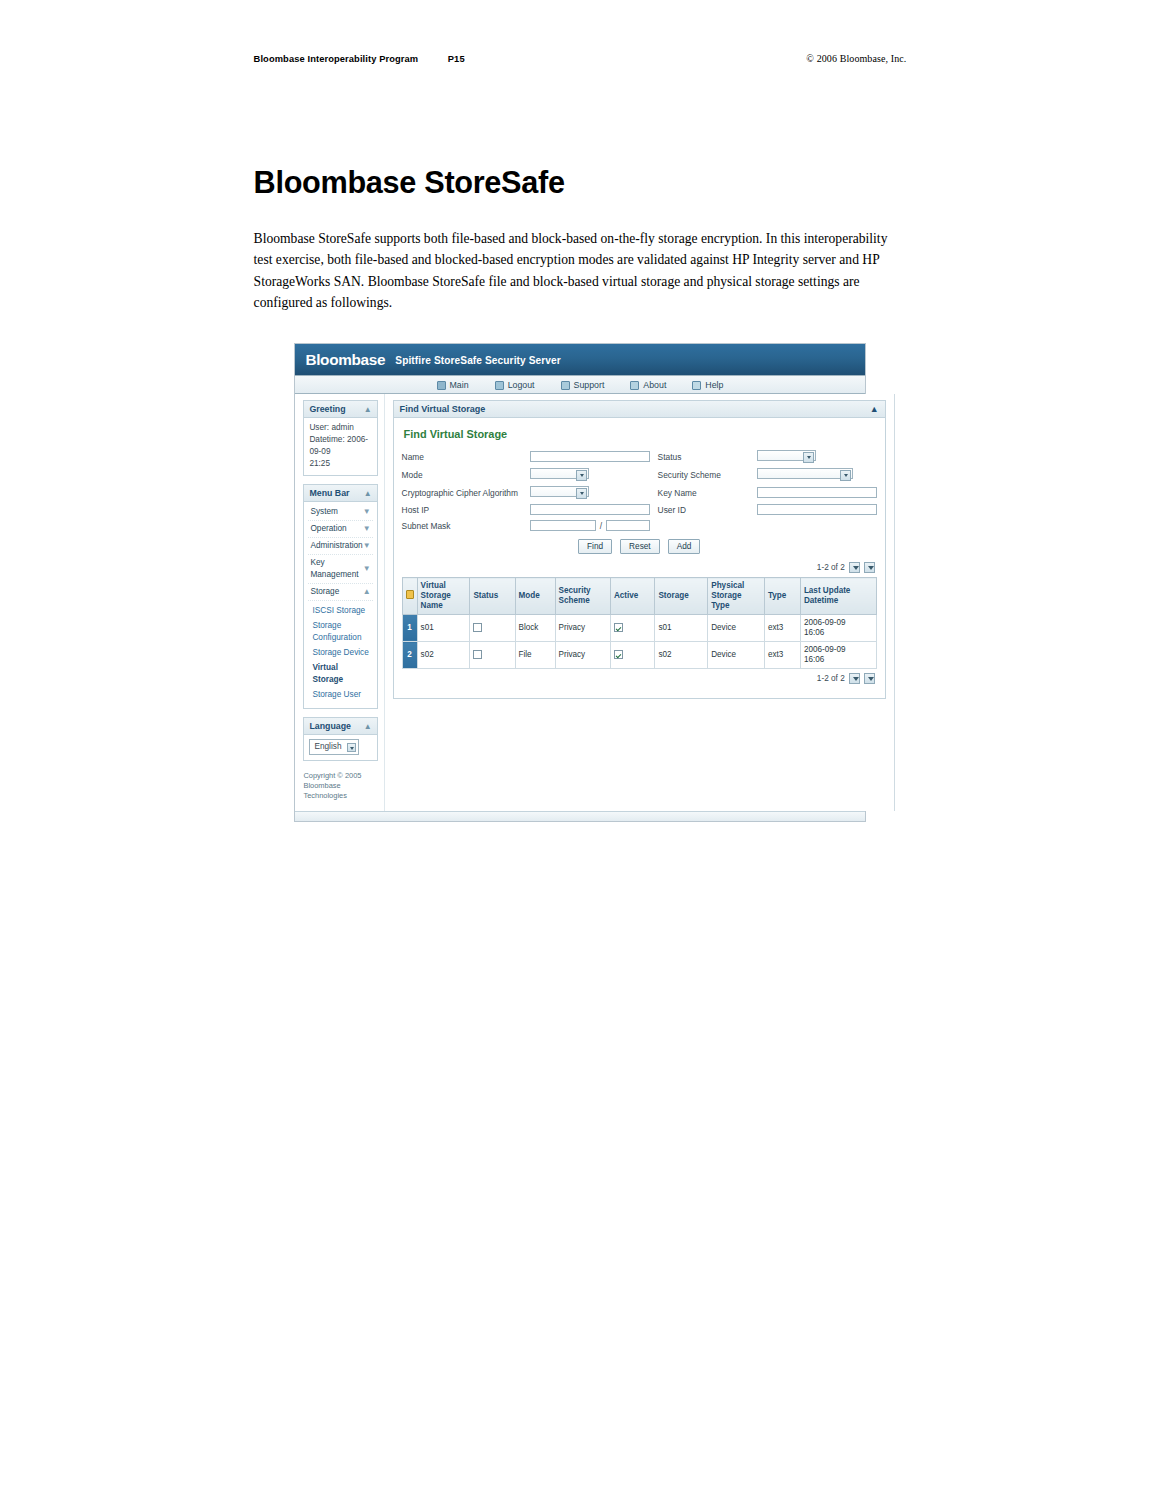Bloombase Interoperability Program P15
© 2006 Bloombase, Inc.
Bloombase StoreSafe
Bloombase StoreSafe supports both file-based and block-based on-the-fly storage encryption. In this interoperability test exercise, both file-based and blocked-based encryption modes are validated against HP Integrity server and HP StorageWorks SAN. Bloombase StoreSafe file and block-based virtual storage and physical storage settings are configured as followings.
Bloombase
Spitfire StoreSafe Security Server
Main Logout Support About Help
Greeting▲
User: admin
Datetime: 2006-09-09
21:25
Menu Bar▲
System▼
Operation▼
Administration▼
Key Management▼
Storage▲
ISCSI Storage Storage Configuration Storage Device Virtual Storage Storage User
Language▲
English
Copyright © 2005
Bloombase Technologies
Find Virtual Storage▲
Find Virtual Storage
Name
Status
Mode
Security Scheme
Cryptographic Cipher Algorithm
Key Name
Host IP
User ID
Subnet Mask
/
Find Reset Add
1-2 of 2
| | Virtual Storage Name | Status | Mode | Security Scheme | Active | Storage | Physical Storage Type | Type | Last Update Datetime |
| --- | --- | --- | --- | --- | --- | --- | --- | --- | --- |
| 1 | s01 | | Block | Privacy | | s01 | Device | ext3 | 2006-09-09 16:06 |
| 2 | s02 | | File | Privacy | | s02 | Device | ext3 | 2006-09-09 16:06 |
1-2 of 2